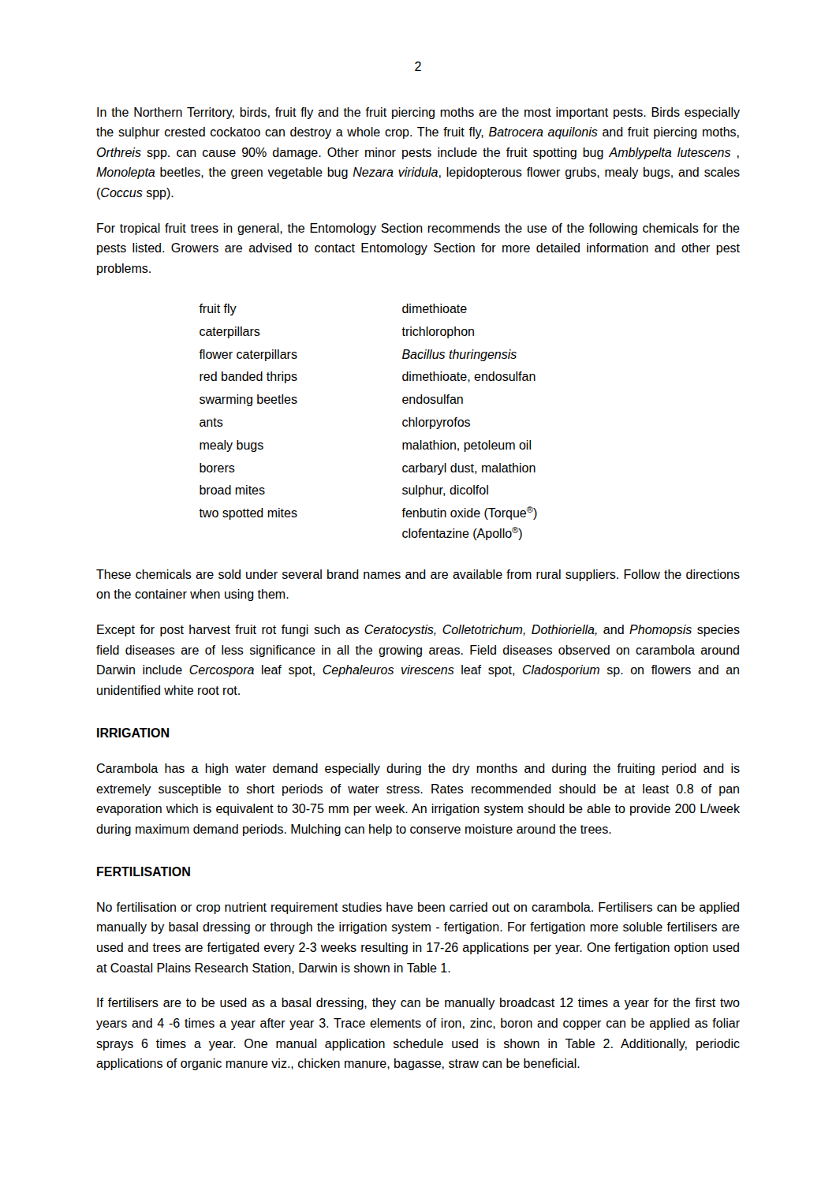2
In the Northern Territory, birds, fruit fly and the fruit piercing moths are the most important pests. Birds especially the sulphur crested cockatoo can destroy a whole crop. The fruit fly, Batrocera aquilonis and fruit piercing moths, Orthreis spp. can cause 90% damage. Other minor pests include the fruit spotting bug Amblypelta lutescens , Monolepta beetles, the green vegetable bug Nezara viridula, lepidopterous flower grubs, mealy bugs, and scales (Coccus spp).
For tropical fruit trees in general, the Entomology Section recommends the use of the following chemicals for the pests listed. Growers are advised to contact Entomology Section for more detailed information and other pest problems.
| fruit fly | dimethioate |
| caterpillars | trichlorophon |
| flower caterpillars | Bacillus thuringensis |
| red banded thrips | dimethioate, endosulfan |
| swarming beetles | endosulfan |
| ants | chlorpyrofos |
| mealy bugs | malathion, petoleum oil |
| borers | carbaryl dust, malathion |
| broad mites | sulphur, dicolfol |
| two spotted mites | fenbutin oxide (Torque ® ) clofentazine (Apollo ® ) |
These chemicals are sold under several brand names and are available from rural suppliers. Follow the directions on the container when using them.
Except for post harvest fruit rot fungi such as Ceratocystis, Colletotrichum, Dothioriella, and Phomopsis species field diseases are of less significance in all the growing areas. Field diseases observed on carambola around Darwin include Cercospora leaf spot, Cephaleuros virescens leaf spot, Cladosporium sp. on flowers and an unidentified white root rot.
IRRIGATION
Carambola has a high water demand especially during the dry months and during the fruiting period and is extremely susceptible to short periods of water stress. Rates recommended should be at least 0.8 of pan evaporation which is equivalent to 30-75 mm per week. An irrigation system should be able to provide 200 L/week during maximum demand periods. Mulching can help to conserve moisture around the trees.
FERTILISATION
No fertilisation or crop nutrient requirement studies have been carried out on carambola. Fertilisers can be applied manually by basal dressing or through the irrigation system - fertigation. For fertigation more soluble fertilisers are used and trees are fertigated every 2-3 weeks resulting in 17-26 applications per year. One fertigation option used at Coastal Plains Research Station, Darwin is shown in Table 1.
If fertilisers are to be used as a basal dressing, they can be manually broadcast 12 times a year for the first two years and 4 -6 times a year after year 3. Trace elements of iron, zinc, boron and copper can be applied as foliar sprays 6 times a year. One manual application schedule used is shown in Table 2. Additionally, periodic applications of organic manure viz., chicken manure, bagasse, straw can be beneficial.